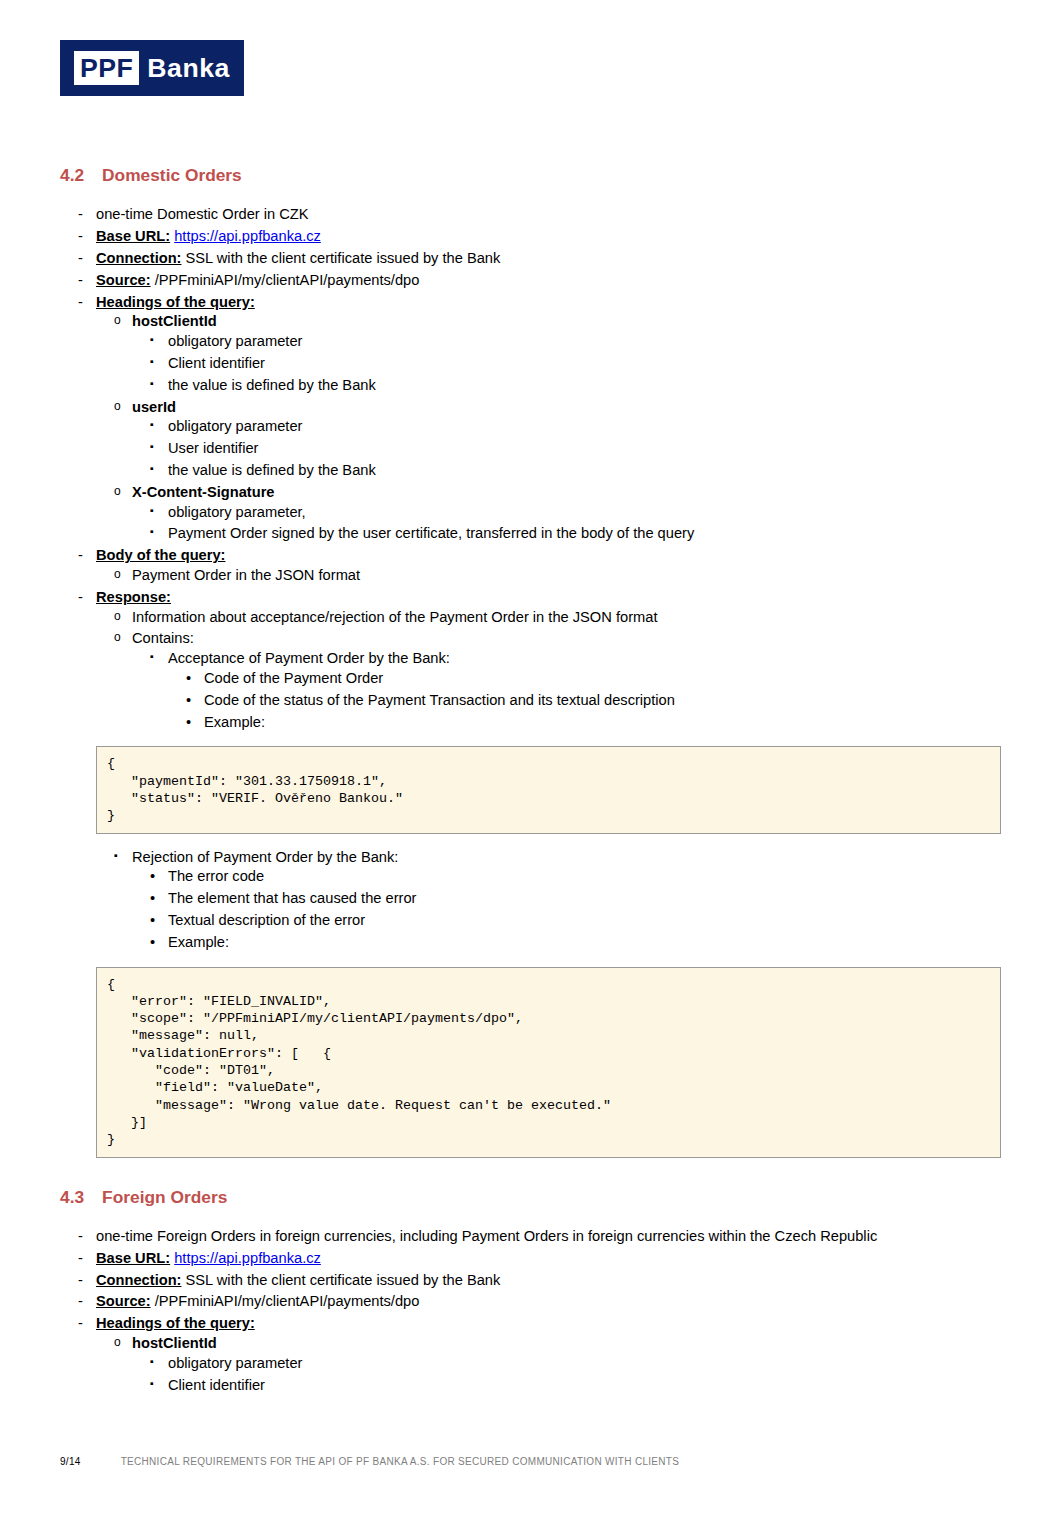PPFBanka
4.2 Domestic Orders
one-time Domestic Order in CZK
Base URL: https://api.ppfbanka.cz
Connection: SSL with the client certificate issued by the Bank
Source: /PPFminiAPI/my/clientAPI/payments/dpo
Headings of the query:
hostClientId
obligatory parameter
Client identifier
the value is defined by the Bank
userId
obligatory parameter
User identifier
the value is defined by the Bank
X-Content-Signature
obligatory parameter,
Payment Order signed by the user certificate, transferred in the body of the query
Body of the query:
Payment Order in the JSON format
Response:
Information about acceptance/rejection of the Payment Order in the JSON format
Contains:
Acceptance of Payment Order by the Bank:
Code of the Payment Order
Code of the status of the Payment Transaction and its textual description
Example:
{
   "paymentId": "301.33.1750918.1",
   "status": "VERIF. Ověřeno Bankou."
}
Rejection of Payment Order by the Bank:
The error code
The element that has caused the error
Textual description of the error
Example:
{
   "error": "FIELD_INVALID",
   "scope": "/PPFminiAPI/my/clientAPI/payments/dpo",
   "message": null,
   "validationErrors": [   {
      "code": "DT01",
      "field": "valueDate",
      "message": "Wrong value date. Request can't be executed."
   }]
}
4.3 Foreign Orders
one-time Foreign Orders in foreign currencies, including Payment Orders in foreign currencies within the Czech Republic
Base URL: https://api.ppfbanka.cz
Connection: SSL with the client certificate issued by the Bank
Source: /PPFminiAPI/my/clientAPI/payments/dpo
Headings of the query:
hostClientId
obligatory parameter
Client identifier
9/14 TECHNICAL REQUIREMENTS FOR THE API OF PF BANKA A.S. FOR SECURED COMMUNICATION WITH CLIENTS